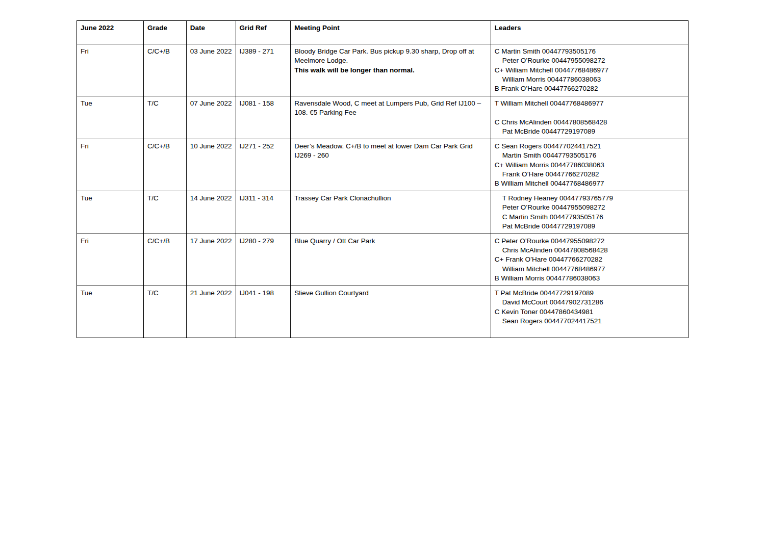| June 2022 | Grade | Date | Grid Ref | Meeting Point | Leaders |
| --- | --- | --- | --- | --- | --- |
| Fri | C/C+/B | 03 June 2022 | IJ389 - 271 | Bloody Bridge Car Park. Bus pickup 9.30 sharp, Drop off at Meelmore Lodge. This walk will be longer than normal. | C Martin Smith 00447793505176 Peter O’Rourke 00447955098272 C+ William Mitchell 00447768486977 William Morris 00447786038063 B Frank O’Hare 00447766270282 |
| Tue | T/C | 07 June 2022 | IJ081 - 158 | Ravensdale Wood, C meet at Lumpers Pub, Grid Ref IJ100 – 108. €5 Parking Fee | T William Mitchell 00447768486977 C Chris McAlinden 00447808568428 Pat McBride 00447729197089 |
| Fri | C/C+/B | 10 June 2022 | IJ271 - 252 | Deer’s Meadow. C+/B to meet at lower Dam Car Park Grid IJ269 - 260 | C Sean Rogers 004477024417521 Martin Smith 00447793505176 C+ William Morris 00447786038063 Frank O’Hare 00447766270282 B William Mitchell 00447768486977 |
| Tue | T/C | 14 June 2022 | IJ311 - 314 | Trassey Car Park Clonachullion | T Rodney Heaney 00447793765779 Peter O’Rourke 00447955098272 C Martin Smith 00447793505176 Pat McBride 00447729197089 |
| Fri | C/C+/B | 17 June 2022 | IJ280 - 279 | Blue Quarry / Ott Car Park | C Peter O’Rourke 00447955098272 Chris McAlinden 00447808568428 C+ Frank O’Hare 00447766270282 William Mitchell 00447768486977 B William Morris 00447786038063 |
| Tue | T/C | 21 June 2022 | IJ041 - 198 | Slieve Gullion Courtyard | T Pat McBride 00447729197089 David McCourt 00447902731286 C Kevin Toner 00447860434981 Sean Rogers 004477024417521 |